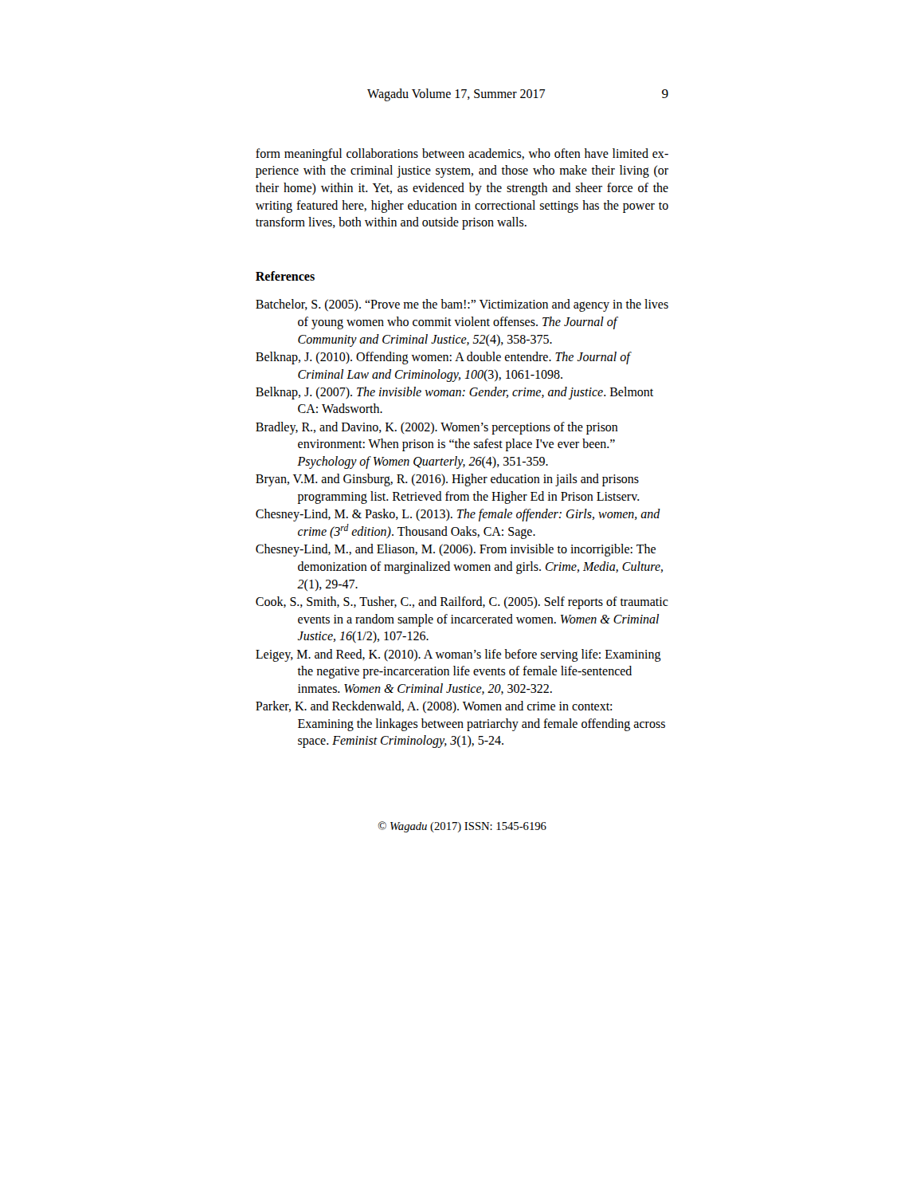Wagadu Volume 17, Summer 2017
9
form meaningful collaborations between academics, who often have limited experience with the criminal justice system, and those who make their living (or their home) within it. Yet, as evidenced by the strength and sheer force of the writing featured here, higher education in correctional settings has the power to transform lives, both within and outside prison walls.
References
Batchelor, S. (2005). “Prove me the bam!:” Victimization and agency in the lives of young women who commit violent offenses. The Journal of Community and Criminal Justice, 52(4), 358-375.
Belknap, J. (2010). Offending women: A double entendre. The Journal of Criminal Law and Criminology, 100(3), 1061-1098.
Belknap, J. (2007). The invisible woman: Gender, crime, and justice. Belmont CA: Wadsworth.
Bradley, R., and Davino, K. (2002). Women’s perceptions of the prison environment: When prison is “the safest place I've ever been.” Psychology of Women Quarterly, 26(4), 351-359.
Bryan, V.M. and Ginsburg, R. (2016). Higher education in jails and prisons programming list. Retrieved from the Higher Ed in Prison Listserv.
Chesney-Lind, M. & Pasko, L. (2013). The female offender: Girls, women, and crime (3rd edition). Thousand Oaks, CA: Sage.
Chesney-Lind, M., and Eliason, M. (2006). From invisible to incorrigible: The demonization of marginalized women and girls. Crime, Media, Culture, 2(1), 29-47.
Cook, S., Smith, S., Tusher, C., and Railford, C. (2005). Self reports of traumatic events in a random sample of incarcerated women. Women & Criminal Justice, 16(1/2), 107-126.
Leigey, M. and Reed, K. (2010). A woman’s life before serving life: Examining the negative pre-incarceration life events of female life-sentenced inmates. Women & Criminal Justice, 20, 302-322.
Parker, K. and Reckdenwald, A. (2008). Women and crime in context: Examining the linkages between patriarchy and female offending across space. Feminist Criminology, 3(1), 5-24.
© Wagadu (2017) ISSN: 1545-6196